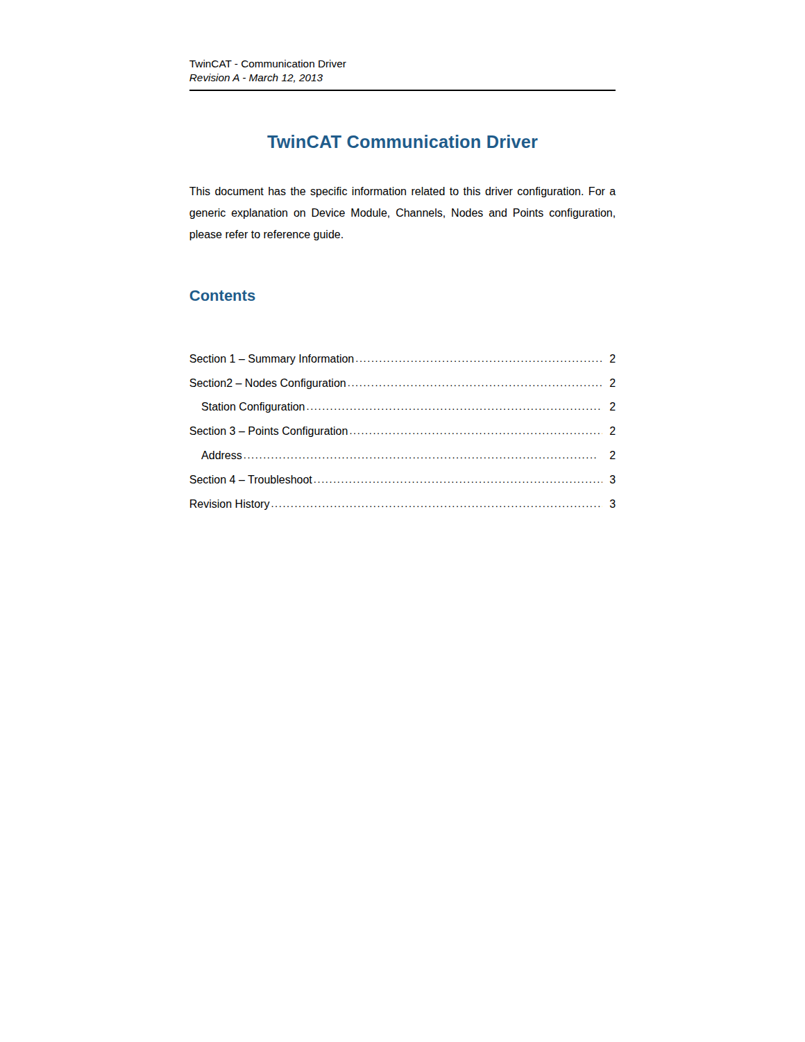TwinCAT - Communication Driver Revision A - March 12, 2013
TwinCAT Communication Driver
This document has the specific information related to this driver configuration. For a generic explanation on Device Module, Channels, Nodes and Points configuration, please refer to reference guide.
Contents
Section 1 – Summary Information .......................................................................................... 2
Section2 – Nodes Configuration .......................................................................................... 2
Station Configuration .......................................................................................... 2
Section 3 – Points Configuration .......................................................................................... 2
Address .......................................................................................... 2
Section 4 – Troubleshoot .......................................................................................... 3
Revision History .......................................................................................... 3